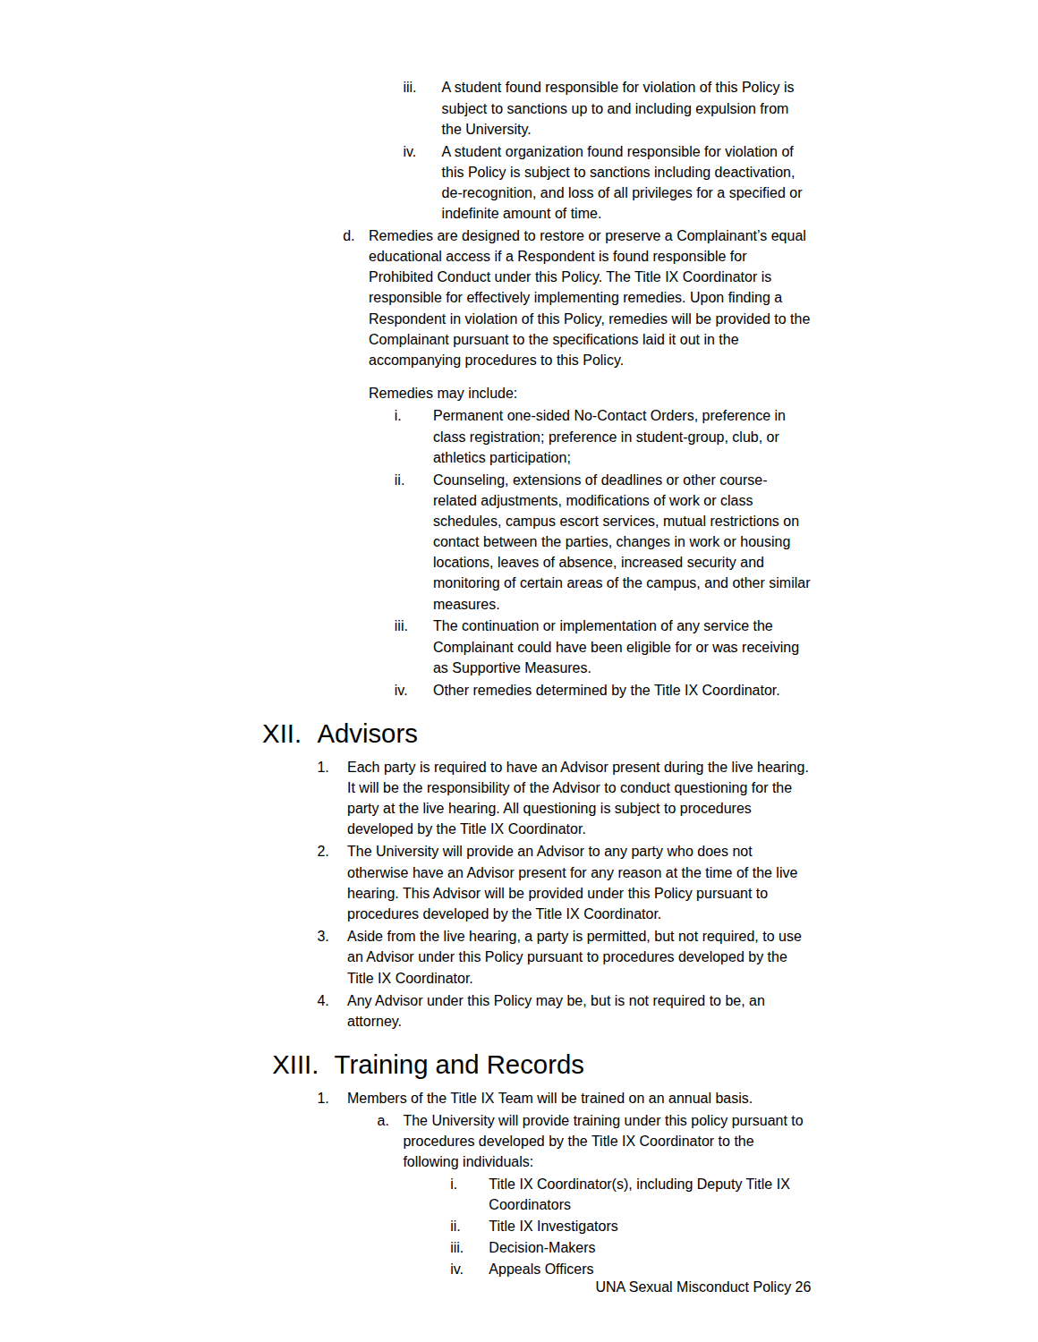iii. A student found responsible for violation of this Policy is subject to sanctions up to and including expulsion from the University.
iv. A student organization found responsible for violation of this Policy is subject to sanctions including deactivation, de-recognition, and loss of all privileges for a specified or indefinite amount of time.
d. Remedies are designed to restore or preserve a Complainant’s equal educational access if a Respondent is found responsible for Prohibited Conduct under this Policy. The Title IX Coordinator is responsible for effectively implementing remedies. Upon finding a Respondent in violation of this Policy, remedies will be provided to the Complainant pursuant to the specifications laid it out in the accompanying procedures to this Policy.
Remedies may include:
i. Permanent one-sided No-Contact Orders, preference in class registration; preference in student-group, club, or athletics participation;
ii. Counseling, extensions of deadlines or other course-related adjustments, modifications of work or class schedules, campus escort services, mutual restrictions on contact between the parties, changes in work or housing locations, leaves of absence, increased security and monitoring of certain areas of the campus, and other similar measures.
iii. The continuation or implementation of any service the Complainant could have been eligible for or was receiving as Supportive Measures.
iv. Other remedies determined by the Title IX Coordinator.
XII. Advisors
1. Each party is required to have an Advisor present during the live hearing. It will be the responsibility of the Advisor to conduct questioning for the party at the live hearing. All questioning is subject to procedures developed by the Title IX Coordinator.
2. The University will provide an Advisor to any party who does not otherwise have an Advisor present for any reason at the time of the live hearing. This Advisor will be provided under this Policy pursuant to procedures developed by the Title IX Coordinator.
3. Aside from the live hearing, a party is permitted, but not required, to use an Advisor under this Policy pursuant to procedures developed by the Title IX Coordinator.
4. Any Advisor under this Policy may be, but is not required to be, an attorney.
XIII. Training and Records
1. Members of the Title IX Team will be trained on an annual basis.
a. The University will provide training under this policy pursuant to procedures developed by the Title IX Coordinator to the following individuals:
i. Title IX Coordinator(s), including Deputy Title IX Coordinators
ii. Title IX Investigators
iii. Decision-Makers
iv. Appeals Officers
UNA Sexual Misconduct Policy 26